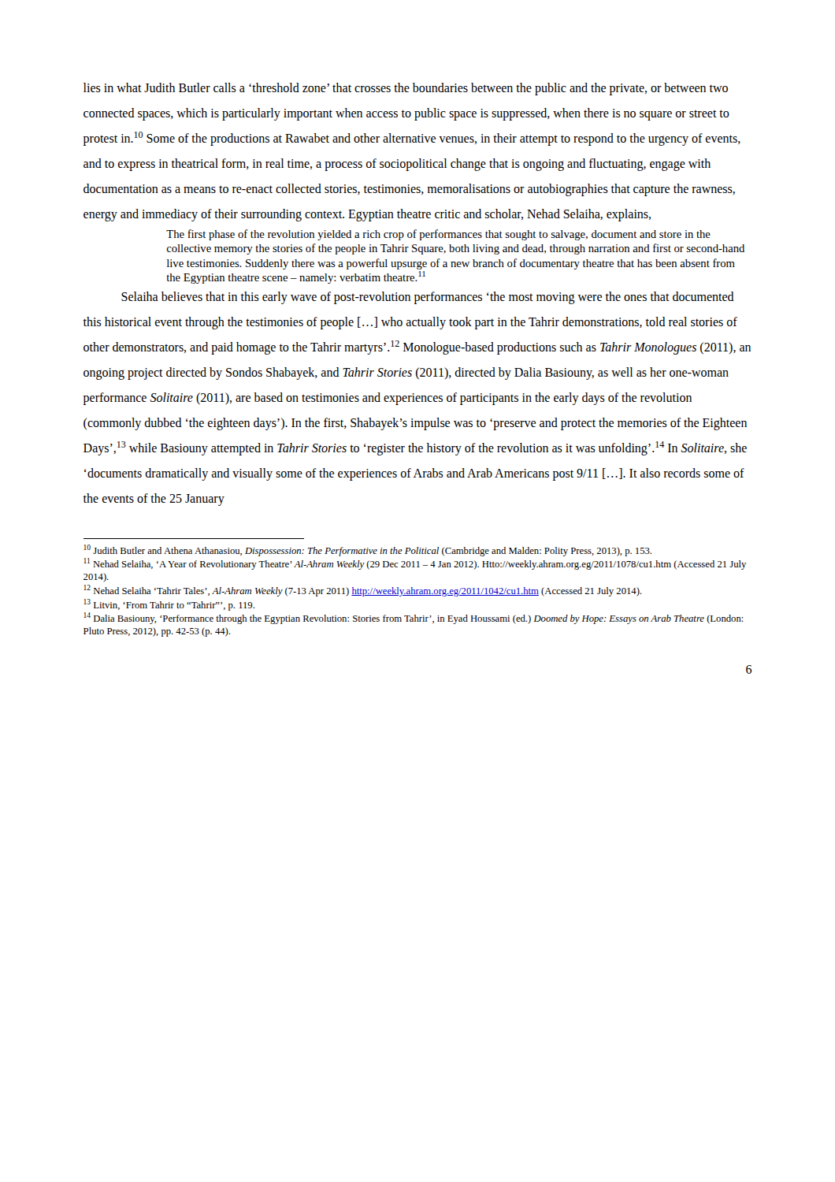lies in what Judith Butler calls a ‘threshold zone’ that crosses the boundaries between the public and the private, or between two connected spaces, which is particularly important when access to public space is suppressed, when there is no square or street to protest in.10 Some of the productions at Rawabet and other alternative venues, in their attempt to respond to the urgency of events, and to express in theatrical form, in real time, a process of sociopolitical change that is ongoing and fluctuating, engage with documentation as a means to re-enact collected stories, testimonies, memoralisations or autobiographies that capture the rawness, energy and immediacy of their surrounding context. Egyptian theatre critic and scholar, Nehad Selaiha, explains,
The first phase of the revolution yielded a rich crop of performances that sought to salvage, document and store in the collective memory the stories of the people in Tahrir Square, both living and dead, through narration and first or second-hand live testimonies. Suddenly there was a powerful upsurge of a new branch of documentary theatre that has been absent from the Egyptian theatre scene – namely: verbatim theatre.11
Selaiha believes that in this early wave of post-revolution performances ‘the most moving were the ones that documented this historical event through the testimonies of people […] who actually took part in the Tahrir demonstrations, told real stories of other demonstrators, and paid homage to the Tahrir martyrs’.12 Monologue-based productions such as Tahrir Monologues (2011), an ongoing project directed by Sondos Shabayek, and Tahrir Stories (2011), directed by Dalia Basiouny, as well as her one-woman performance Solitaire (2011), are based on testimonies and experiences of participants in the early days of the revolution (commonly dubbed ‘the eighteen days’). In the first, Shabayek’s impulse was to ‘preserve and protect the memories of the Eighteen Days’,13 while Basiouny attempted in Tahrir Stories to ‘register the history of the revolution as it was unfolding’.14 In Solitaire, she ‘documents dramatically and visually some of the experiences of Arabs and Arab Americans post 9/11 […]. It also records some of the events of the 25 January
10 Judith Butler and Athena Athanasiou, Dispossession: The Performative in the Political (Cambridge and Malden: Polity Press, 2013), p. 153.
11 Nehad Selaiha, ‘A Year of Revolutionary Theatre’ Al-Ahram Weekly (29 Dec 2011 – 4 Jan 2012). Htto://weekly.ahram.org.eg/2011/1078/cu1.htm (Accessed 21 July 2014).
12 Nehad Selaiha ‘Tahrir Tales’, Al-Ahram Weekly (7-13 Apr 2011) http://weekly.ahram.org.eg/2011/1042/cu1.htm (Accessed 21 July 2014).
13 Litvin, ‘From Tahrir to “Tahrir”’, p. 119.
14 Dalia Basiouny, ‘Performance through the Egyptian Revolution: Stories from Tahrir’, in Eyad Houssami (ed.) Doomed by Hope: Essays on Arab Theatre (London: Pluto Press, 2012), pp. 42-53 (p. 44).
6